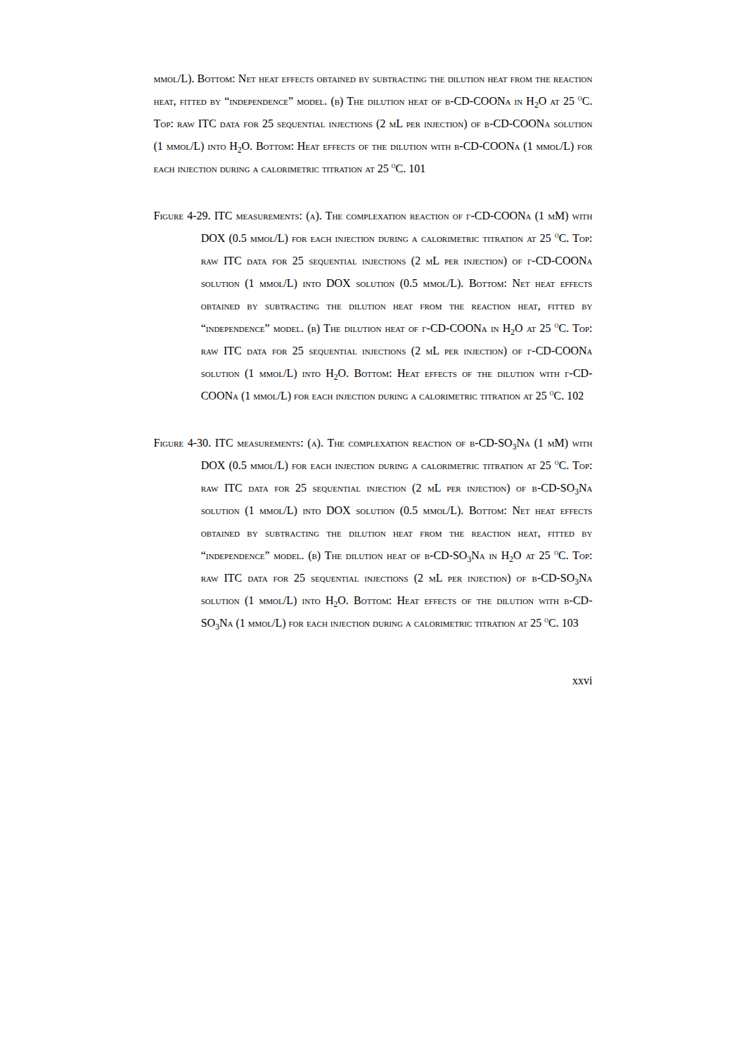mmol/L). Bottom: Net heat effects obtained by subtracting the dilution heat from the reaction heat, fitted by “independence” model. (b) The dilution heat of b-CD-COONa in H2O at 25 oC. Top: raw ITC data for 25 sequential injections (2 μL per injection) of b-CD-COONa solution (1 mmol/L) into H2O. Bottom: Heat effects of the dilution with b-CD-COONa (1 mmol/L) for each injection during a calorimetric titration at 25 oC. 101
Figure 4-29. ITC measurements: (a). The complexation reaction of г-CD-COONa (1 mM) with DOX (0.5 mmol/L) for each injection during a calorimetric titration at 25 oC. Top: raw ITC data for 25 sequential injections (2 μL per injection) of г-CD-COONa solution (1 mmol/L) into DOX solution (0.5 mmol/L). Bottom: Net heat effects obtained by subtracting the dilution heat from the reaction heat, fitted by “independence” model. (b) The dilution heat of г-CD-COONa in H2O at 25 oC. Top: raw ITC data for 25 sequential injections (2 μL per injection) of г-CD-COONa solution (1 mmol/L) into H2O. Bottom: Heat effects of the dilution with г-CD-COONa (1 mmol/L) for each injection during a calorimetric titration at 25 oC. 102
Figure 4-30. ITC measurements: (a). The complexation reaction of b-CD-SO3Na (1 mM) with DOX (0.5 mmol/L) for each injection during a calorimetric titration at 25 oC. Top: raw ITC data for 25 sequential injection (2 μL per injection) of b-CD-SO3Na solution (1 mmol/L) into DOX solution (0.5 mmol/L). Bottom: Net heat effects obtained by subtracting the dilution heat from the reaction heat, fitted by “independence” model. (b) The dilution heat of b-CD-SO3Na in H2O at 25 oC. Top: raw ITC data for 25 sequential injections (2 μL per injection) of b-CD-SO3Na solution (1 mmol/L) into H2O. Bottom: Heat effects of the dilution with b-CD-SO3Na (1 mmol/L) for each injection during a calorimetric titration at 25 oC. 103
xxvi